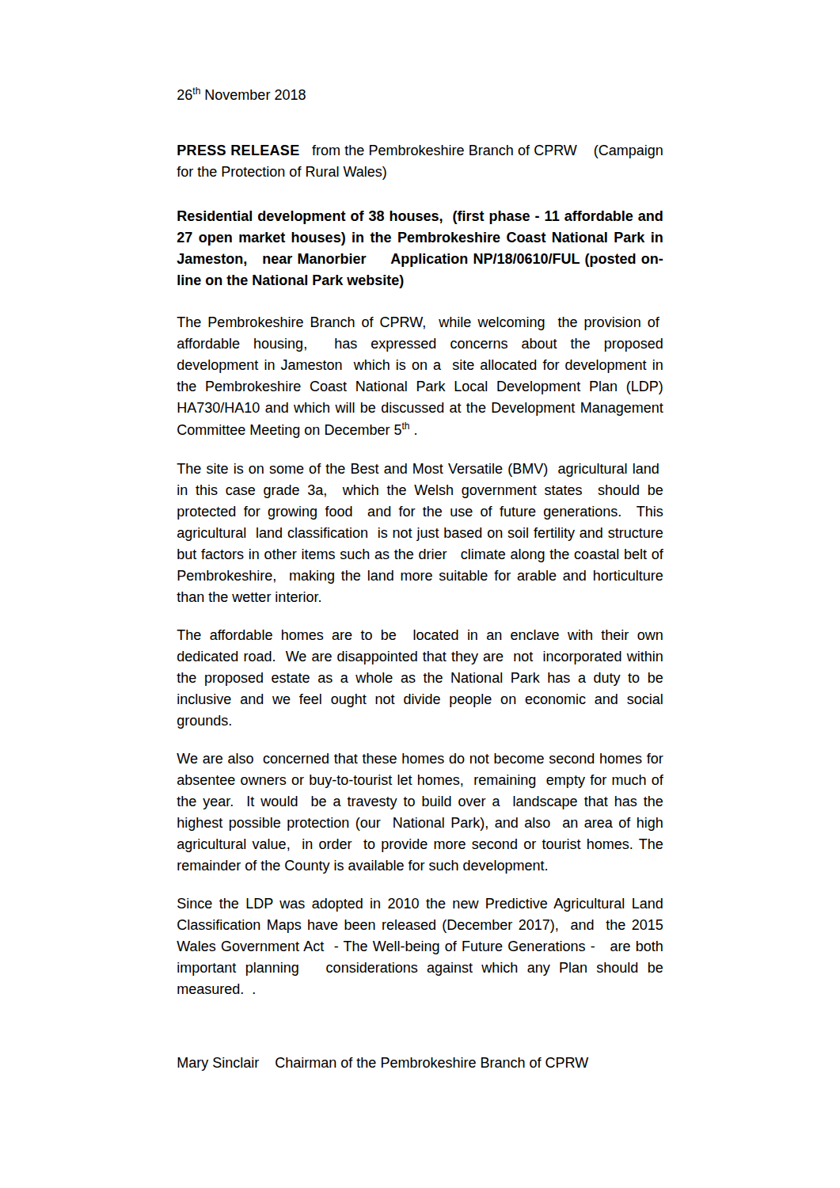26th November 2018
PRESS RELEASE from the Pembrokeshire Branch of CPRW (Campaign for the Protection of Rural Wales)
Residential development of 38 houses, (first phase - 11 affordable and 27 open market houses) in the Pembrokeshire Coast National Park in Jameston, near Manorbier Application NP/18/0610/FUL (posted on-line on the National Park website)
The Pembrokeshire Branch of CPRW, while welcoming the provision of affordable housing, has expressed concerns about the proposed development in Jameston which is on a site allocated for development in the Pembrokeshire Coast National Park Local Development Plan (LDP) HA730/HA10 and which will be discussed at the Development Management Committee Meeting on December 5th .
The site is on some of the Best and Most Versatile (BMV) agricultural land in this case grade 3a, which the Welsh government states should be protected for growing food and for the use of future generations. This agricultural land classification is not just based on soil fertility and structure but factors in other items such as the drier climate along the coastal belt of Pembrokeshire, making the land more suitable for arable and horticulture than the wetter interior.
The affordable homes are to be located in an enclave with their own dedicated road. We are disappointed that they are not incorporated within the proposed estate as a whole as the National Park has a duty to be inclusive and we feel ought not divide people on economic and social grounds.
We are also concerned that these homes do not become second homes for absentee owners or buy-to-tourist let homes, remaining empty for much of the year. It would be a travesty to build over a landscape that has the highest possible protection (our National Park), and also an area of high agricultural value, in order to provide more second or tourist homes. The remainder of the County is available for such development.
Since the LDP was adopted in 2010 the new Predictive Agricultural Land Classification Maps have been released (December 2017), and the 2015 Wales Government Act - The Well-being of Future Generations - are both important planning considerations against which any Plan should be measured. .
Mary Sinclair Chairman of the Pembrokeshire Branch of CPRW